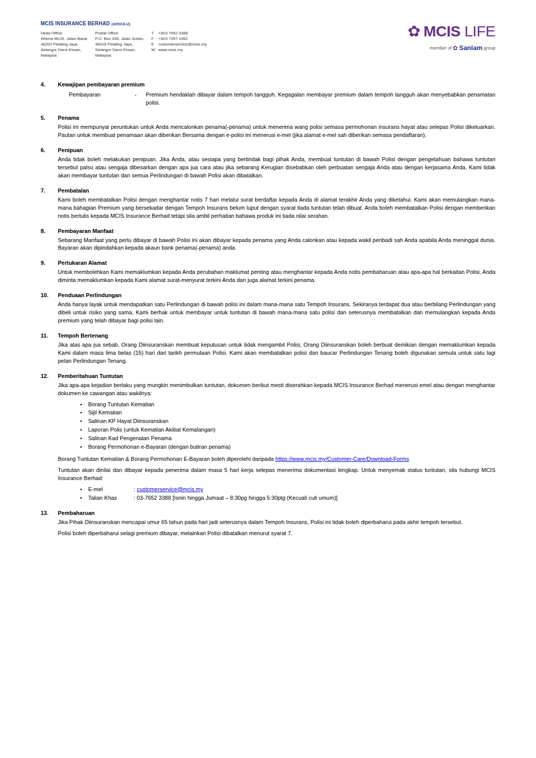MCIS INSURANCE BERHAD (435318-U)
| Head Office: | Postal Office: | T | +603 7652 3388 |
| Wisma MCIS, Jalan Barat, | P.O. Box 345, Jalan Sultan, | F | +603 7957 1562 |
| 46200 Petaling Jaya, | 46916 Petaling Jaya, | E | customerservice@mcis.my |
| Selangor Darul Ehsan, | Selangor Darul Ehsan, | W | www.mcis.my |
| Malaysia | Malaysia | | |
✿ MCIS LIFE
member of ✿ Sanlam group
Kewajipan pembayaran premium
Pembayaran
-
Premium hendaklah dibayar dalam tempoh tangguh. Kegagalan membayar premium dalam tempoh tangguh akan menyebabkan penamatan polisi.
Penama
Polisi ini mempunyai peruntukan untuk Anda mencalonkan penama(-penama) untuk menerima wang polisi semasa permohonan insurans hayat atau selepas Polisi dikeluarkan. Pautan untuk membuat penamaan akan diberikan Bersama dengan e-polisi ini menerusi e-mel (jika alamat e-mel sah diberikan semasa pendaftaran).
Penipuan
Anda tidak boleh melakukan penipuan. Jika Anda, atau sesiapa yang bertindak bagi pihak Anda, membuat tuntutan di bawah Polisi dengan pengetahuan bahawa tuntutan tersebut palsu atau sengaja dibesarkan dengan apa jua cara atau jika sebarang Kerugian disebabkan oleh perbuatan sengaja Anda atau dengan kerjasama Anda, Kami tidak akan membayar tuntutan dan semua Perlindungan di bawah Polisi akan dibatalkan.
Pembatalan
Kami boleh membatalkan Polisi dengan menghantar notis 7 hari melalui surat berdaftar kepada Anda di alamat terakhir Anda yang diketahui. Kami akan memulangkan mana-mana bahagian Premium yang bersekadar dengan Tempoh Insurans belum luput dengan syarat tiada tuntutan telah dibuat. Anda boleh membatalkan Polisi dengan memberikan notis bertulis kepada MCIS Insurance Berhad tetapi sila ambil perhatian bahawa produk ini tiada nilai serahan.
Pembayaran Manfaat
Sebarang Manfaat yang perlu dibayar di bawah Polisi ini akan dibayar kepada penama yang Anda calonkan atau kepada wakil peribadi sah Anda apabila Anda meninggal dunia. Bayaran akan dipindahkan kepada akaun bank penama(-penama) anda.
Pertukaran Alamat
Untuk membolehkan Kami memaklumkan kepada Anda perubahan maklumat penting atau menghantar kepada Anda notis pembaharuan atau apa-apa hal berkaitan Polisi, Anda diminta memaklumkan kepada Kami alamat surat-menyurat terkini Anda dan juga alamat terkini penama.
Penduaan Perlindungan
Anda hanya layak untuk mendapatkan satu Perlindungan di bawah polisi ini dalam mana-mana satu Tempoh Insurans. Sekiranya terdapat dua atau berbilang Perlindungan yang dibeli untuk risiko yang sama, Kami berhak untuk membayar untuk tuntutan di bawah mana-mana satu polisi dan seterusnya membatalkan dan memulangkan kepada Anda premium yang telah dibayar bagi polisi lain.
Tempoh Bertenang
Jika atas apa jua sebab, Orang Diinsuranskan membuat keputusan untuk tidak mengambil Polisi, Orang Diinsuranskan boleh berbuat demikian dengan memaklumkan kepada Kami dalam masa lima belas (15) hari dari tarikh permulaan Polisi. Kami akan membatalkan polisi dan baucar Perlindungan Tenang boleh digunakan semula untuk satu lagi pelan Perlindungan Tenang.
Pemberitahuan Tuntutan
Jika apa-apa kejadian berlaku yang mungkin menimbulkan tuntutan, dokumen berikut mesti diserahkan kepada MCIS Insurance Berhad menerusi emel atau dengan menghantar dokumen ke cawangan atau wakilnya:
Borang Tuntutan Kematian
Sijil Kematian
Salinan KP Hayat Diinsuranskan
Laporan Polis (untuk Kematian Akibat Kemalangan)
Salinan Kad Pengenalan Penama
Borang Permohonan e-Bayaran (dengan butiran penama)
Borang Tuntutan Kematian & Borang Permohonan E-Bayaran boleh diperolehi daripada https://www.mcis.my/Customer-Care/Download-Forms
Tuntutan akan dinilai dan dibayar kepada penerima dalam masa 5 hari kerja selepas menerima dokumentasi lengkap. Untuk menyemak status tuntutan, sila hubungi MCIS Insurance Berhad:
E-mel: customerservice@mcis.my
Talian Khas: 03-7652 3388 [Isnin hingga Jumaat – 8:30pg hingga 5:30ptg (Kecuali cuti umum)]
Pembaharuan
Jika Pihak Diinsuranskan mencapai umur 65 tahun pada hari jadi seterusnya dalam Tempoh Insurans, Polisi ini tidak boleh diperbaharui pada akhir tempoh tersebut.
Polisi boleh diperbaharui selagi premium dibayar, melainkan Polisi dibatalkan menurut syarat 7.